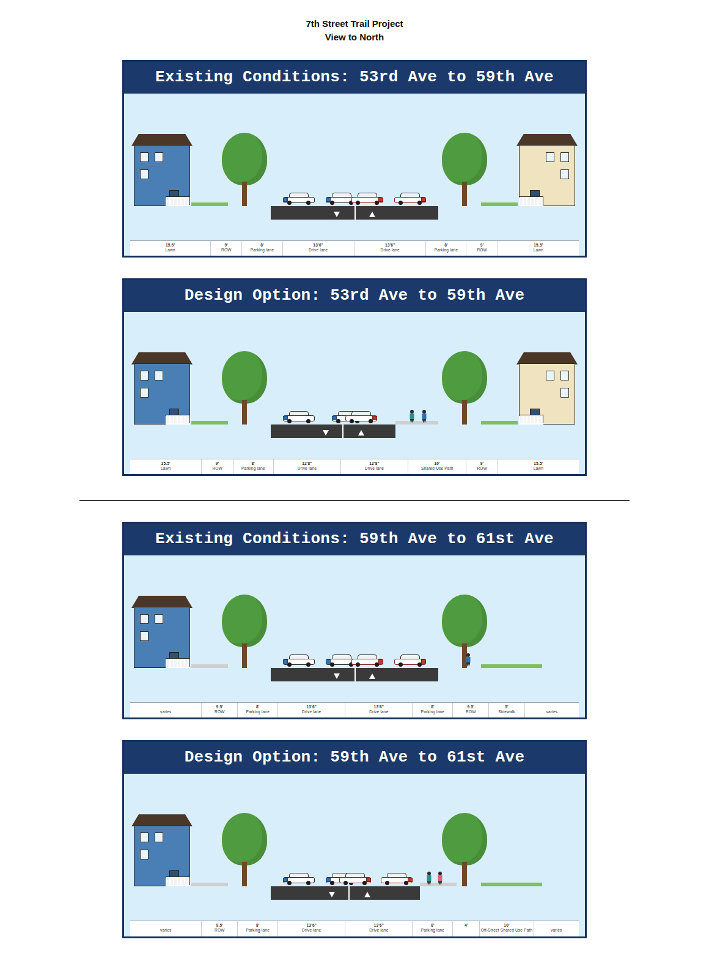7th Street Trail Project
View to North
Existing Conditions: 53rd Ave to 59th Ave
15.5'Lawn
9'ROW
8'Parking lane
13'6"Drive lane
13'6"Drive lane
8'Parking lane
9'ROW
15.5'Lawn
Design Option: 53rd Ave to 59th Ave
15.5'Lawn
9'ROW
8'Parking lane
12'8"Drive lane
12'8"Drive lane
10'Shared Use Path
9'ROW
15.5'Lawn
Existing Conditions: 59th Ave to 61st Ave
varies
9.5'ROW
8'Parking lane
13'6"Drive lane
13'6"Drive lane
8'Parking lane
9.5'ROW
5'Sidewalk
varies
Design Option: 59th Ave to 61st Ave
varies
9.5'ROW
8'Parking lane
13'6"Drive lane
13'6"Drive lane
8'Parking lane
4'
10'Off-Street Shared Use Path
varies